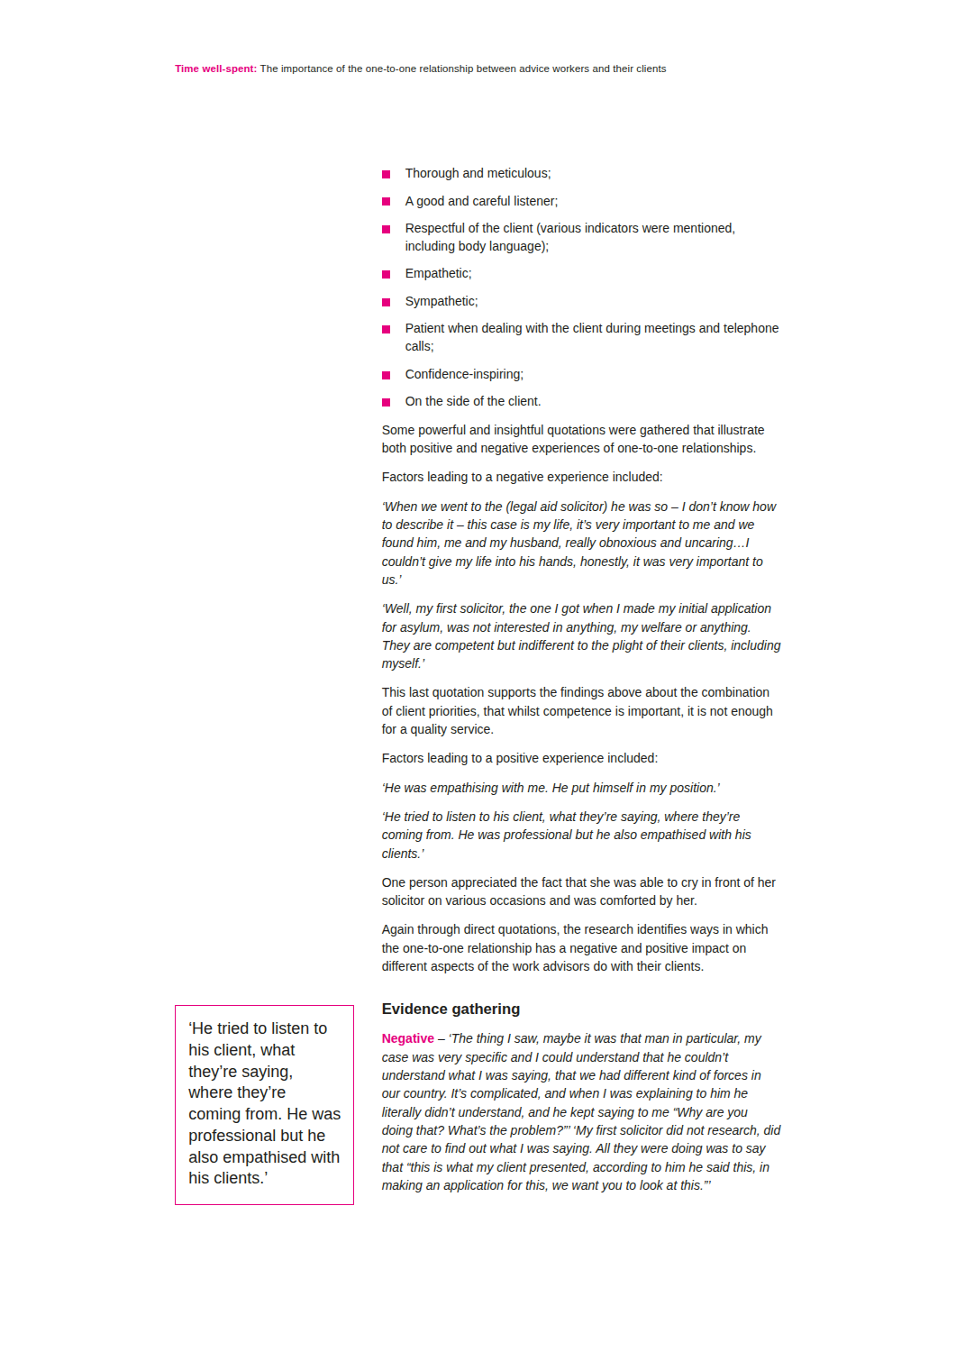Time well-spent: The importance of the one-to-one relationship between advice workers and their clients
‘He tried to listen to his client, what they’re saying, where they’re coming from. He was professional but he also empathised with his clients.’
Thorough and meticulous;
A good and careful listener;
Respectful of the client (various indicators were mentioned, including body language);
Empathetic;
Sympathetic;
Patient when dealing with the client during meetings and telephone calls;
Confidence-inspiring;
On the side of the client.
Some powerful and insightful quotations were gathered that illustrate both positive and negative experiences of one-to-one relationships.
Factors leading to a negative experience included:
‘When we went to the (legal aid solicitor) he was so – I don’t know how to describe it – this case is my life, it’s very important to me and we found him, me and my husband, really obnoxious and uncaring…I couldn’t give my life into his hands, honestly, it was very important to us.’
‘Well, my first solicitor, the one I got when I made my initial application for asylum, was not interested in anything, my welfare or anything. They are competent but indifferent to the plight of their clients, including myself.’
This last quotation supports the findings above about the combination of client priorities, that whilst competence is important, it is not enough for a quality service.
Factors leading to a positive experience included:
‘He was empathising with me. He put himself in my position.’
‘He tried to listen to his client, what they’re saying, where they’re coming from. He was professional but he also empathised with his clients.’
One person appreciated the fact that she was able to cry in front of her solicitor on various occasions and was comforted by her.
Again through direct quotations, the research identifies ways in which the one-to-one relationship has a negative and positive impact on different aspects of the work advisors do with their clients.
Evidence gathering
Negative – ‘The thing I saw, maybe it was that man in particular, my case was very specific and I could understand that he couldn’t understand what I was saying, that we had different kind of forces in our country. It’s complicated, and when I was explaining to him he literally didn’t understand, and he kept saying to me “Why are you doing that? What’s the problem?”’ ‘My first solicitor did not research, did not care to find out what I was saying. All they were doing was to say that “this is what my client presented, according to him he said this, in making an application for this, we want you to look at this.”’